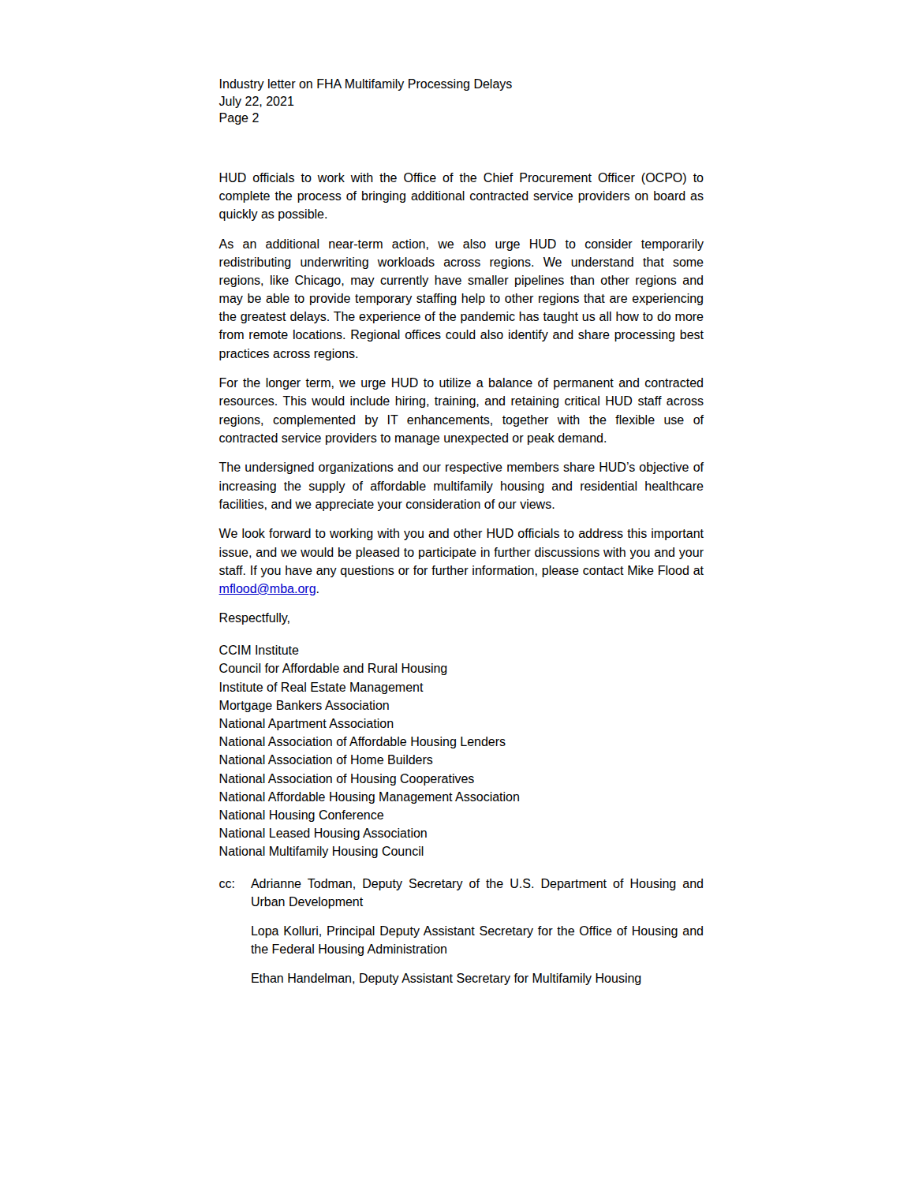Industry letter on FHA Multifamily Processing Delays
July 22, 2021
Page 2
HUD officials to work with the Office of the Chief Procurement Officer (OCPO) to complete the process of bringing additional contracted service providers on board as quickly as possible.
As an additional near-term action, we also urge HUD to consider temporarily redistributing underwriting workloads across regions. We understand that some regions, like Chicago, may currently have smaller pipelines than other regions and may be able to provide temporary staffing help to other regions that are experiencing the greatest delays. The experience of the pandemic has taught us all how to do more from remote locations. Regional offices could also identify and share processing best practices across regions.
For the longer term, we urge HUD to utilize a balance of permanent and contracted resources. This would include hiring, training, and retaining critical HUD staff across regions, complemented by IT enhancements, together with the flexible use of contracted service providers to manage unexpected or peak demand.
The undersigned organizations and our respective members share HUD’s objective of increasing the supply of affordable multifamily housing and residential healthcare facilities, and we appreciate your consideration of our views.
We look forward to working with you and other HUD officials to address this important issue, and we would be pleased to participate in further discussions with you and your staff. If you have any questions or for further information, please contact Mike Flood at mflood@mba.org.
Respectfully,
CCIM Institute
Council for Affordable and Rural Housing
Institute of Real Estate Management
Mortgage Bankers Association
National Apartment Association
National Association of Affordable Housing Lenders
National Association of Home Builders
National Association of Housing Cooperatives
National Affordable Housing Management Association
National Housing Conference
National Leased Housing Association
National Multifamily Housing Council
cc:
Adrianne Todman, Deputy Secretary of the U.S. Department of Housing and Urban Development
Lopa Kolluri, Principal Deputy Assistant Secretary for the Office of Housing and the Federal Housing Administration
Ethan Handelman, Deputy Assistant Secretary for Multifamily Housing